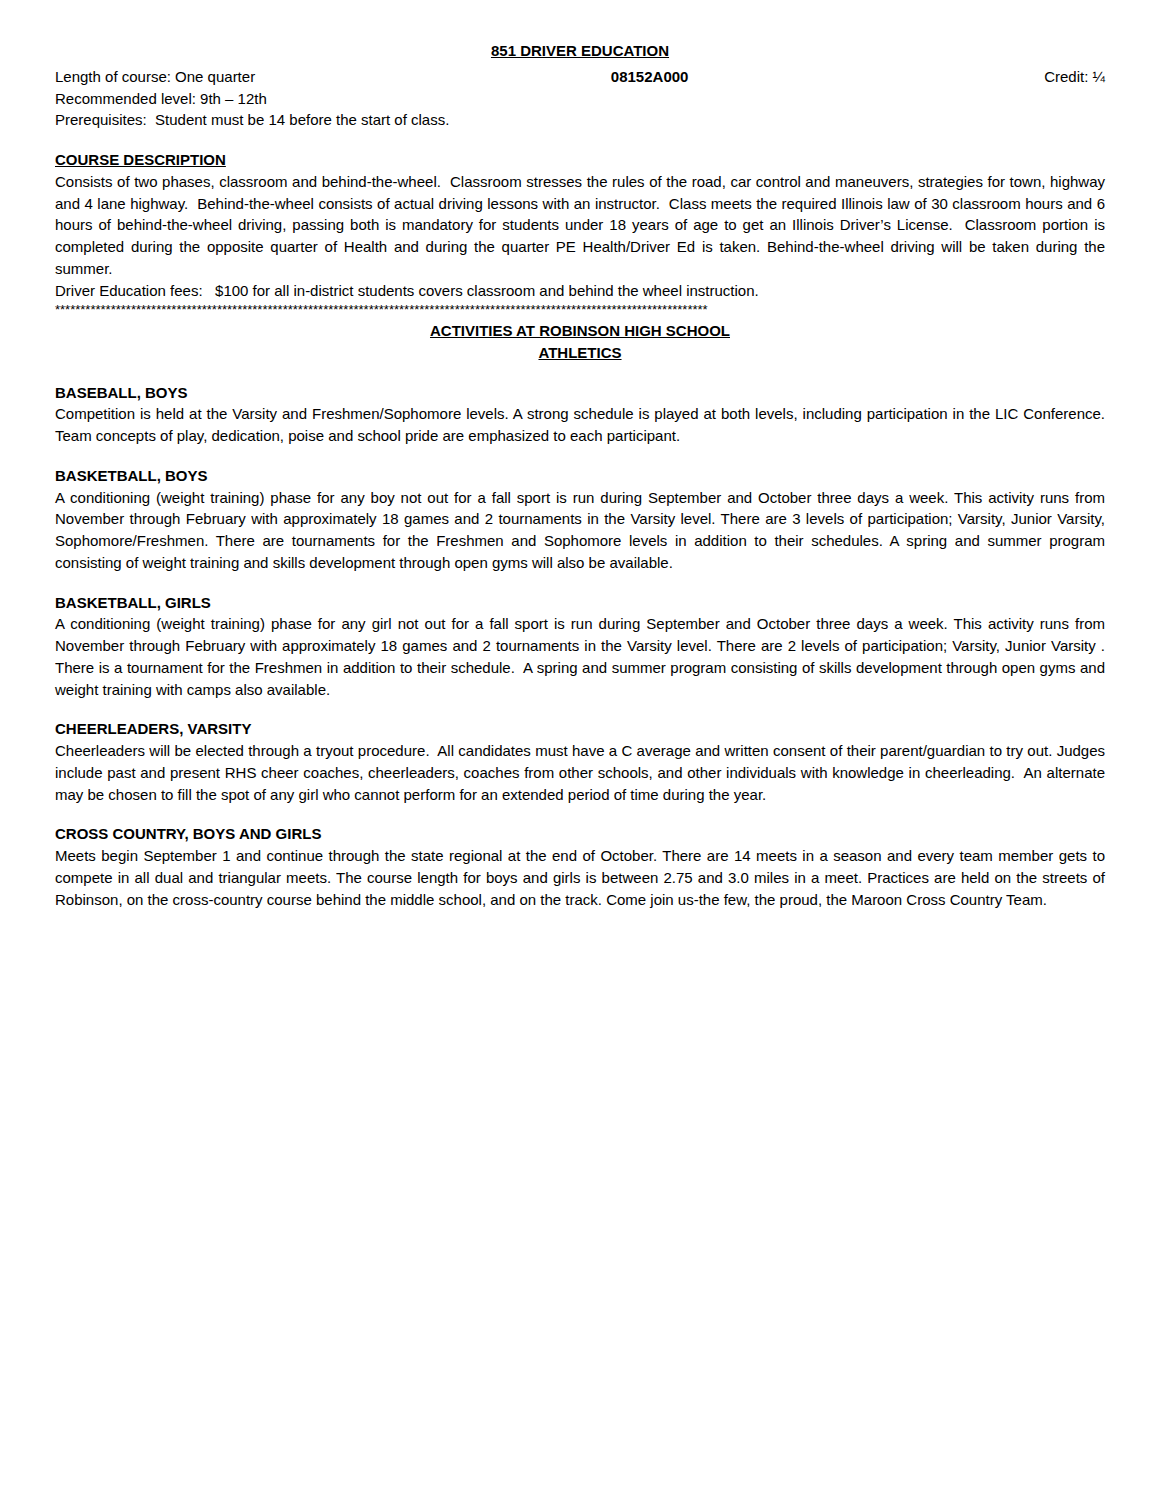851 DRIVER EDUCATION
Length of course: One quarter 08152A000 Credit: ¼
Recommended level: 9th – 12th
Prerequisites: Student must be 14 before the start of class.
COURSE DESCRIPTION
Consists of two phases, classroom and behind-the-wheel. Classroom stresses the rules of the road, car control and maneuvers, strategies for town, highway and 4 lane highway. Behind-the-wheel consists of actual driving lessons with an instructor. Class meets the required Illinois law of 30 classroom hours and 6 hours of behind-the-wheel driving, passing both is mandatory for students under 18 years of age to get an Illinois Driver’s License. Classroom portion is completed during the opposite quarter of Health and during the quarter PE Health/Driver Ed is taken. Behind-the-wheel driving will be taken during the summer.
Driver Education fees: $100 for all in-district students covers classroom and behind the wheel instruction.
*********************************************************************************************************************************
ACTIVITIES AT ROBINSON HIGH SCHOOL
ATHLETICS
BASEBALL, BOYS
Competition is held at the Varsity and Freshmen/Sophomore levels. A strong schedule is played at both levels, including participation in the LIC Conference. Team concepts of play, dedication, poise and school pride are emphasized to each participant.
BASKETBALL, BOYS
A conditioning (weight training) phase for any boy not out for a fall sport is run during September and October three days a week. This activity runs from November through February with approximately 18 games and 2 tournaments in the Varsity level. There are 3 levels of participation; Varsity, Junior Varsity, Sophomore/Freshmen. There are tournaments for the Freshmen and Sophomore levels in addition to their schedules. A spring and summer program consisting of weight training and skills development through open gyms will also be available.
BASKETBALL, GIRLS
A conditioning (weight training) phase for any girl not out for a fall sport is run during September and October three days a week. This activity runs from November through February with approximately 18 games and 2 tournaments in the Varsity level. There are 2 levels of participation; Varsity, Junior Varsity . There is a tournament for the Freshmen in addition to their schedule. A spring and summer program consisting of skills development through open gyms and weight training with camps also available.
CHEERLEADERS, VARSITY
Cheerleaders will be elected through a tryout procedure. All candidates must have a C average and written consent of their parent/guardian to try out. Judges include past and present RHS cheer coaches, cheerleaders, coaches from other schools, and other individuals with knowledge in cheerleading. An alternate may be chosen to fill the spot of any girl who cannot perform for an extended period of time during the year.
CROSS COUNTRY, BOYS AND GIRLS
Meets begin September 1 and continue through the state regional at the end of October. There are 14 meets in a season and every team member gets to compete in all dual and triangular meets. The course length for boys and girls is between 2.75 and 3.0 miles in a meet. Practices are held on the streets of Robinson, on the cross-country course behind the middle school, and on the track. Come join us-the few, the proud, the Maroon Cross Country Team.